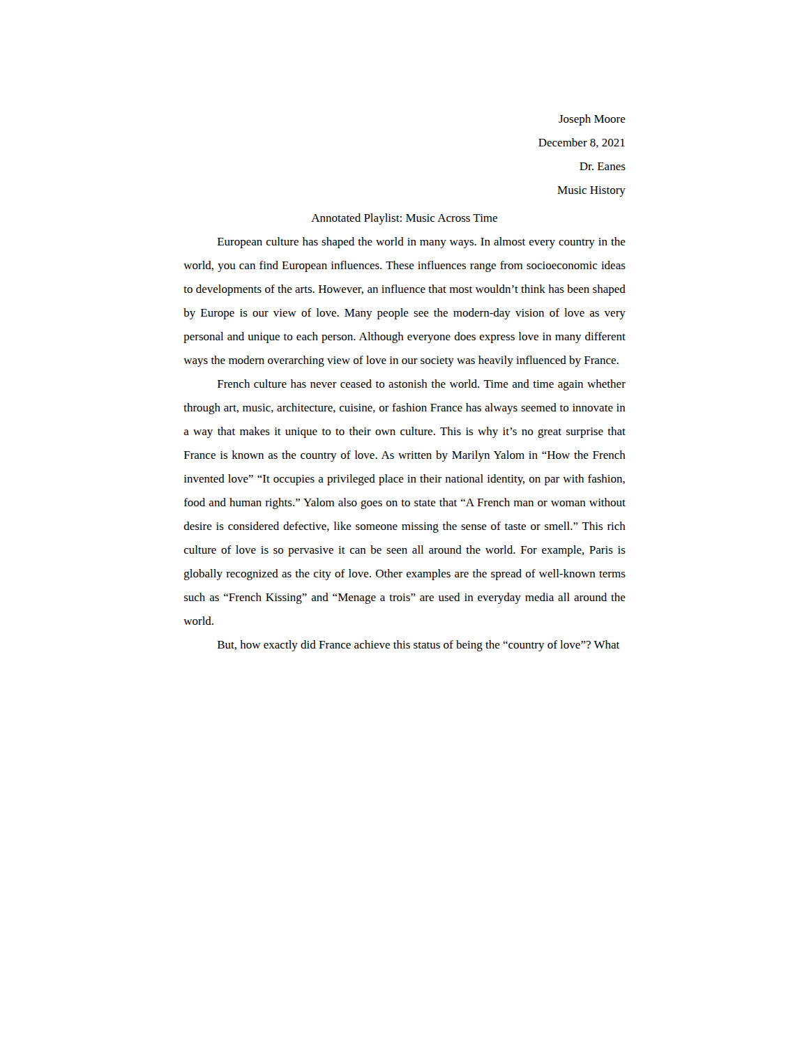Joseph Moore
December 8, 2021
Dr. Eanes
Music History
Annotated Playlist: Music Across Time
European culture has shaped the world in many ways. In almost every country in the world, you can find European influences. These influences range from socioeconomic ideas to developments of the arts. However, an influence that most wouldn’t think has been shaped by Europe is our view of love. Many people see the modern-day vision of love as very personal and unique to each person. Although everyone does express love in many different ways the modern overarching view of love in our society was heavily influenced by France.
French culture has never ceased to astonish the world. Time and time again whether through art, music, architecture, cuisine, or fashion France has always seemed to innovate in a way that makes it unique to to their own culture. This is why it’s no great surprise that France is known as the country of love. As written by Marilyn Yalom in “How the French invented love” “It occupies a privileged place in their national identity, on par with fashion, food and human rights.” Yalom also goes on to state that “A French man or woman without desire is considered defective, like someone missing the sense of taste or smell.” This rich culture of love is so pervasive it can be seen all around the world. For example, Paris is globally recognized as the city of love. Other examples are the spread of well-known terms such as “French Kissing” and “Menage a trois” are used in everyday media all around the world.
But, how exactly did France achieve this status of being the “country of love”? What